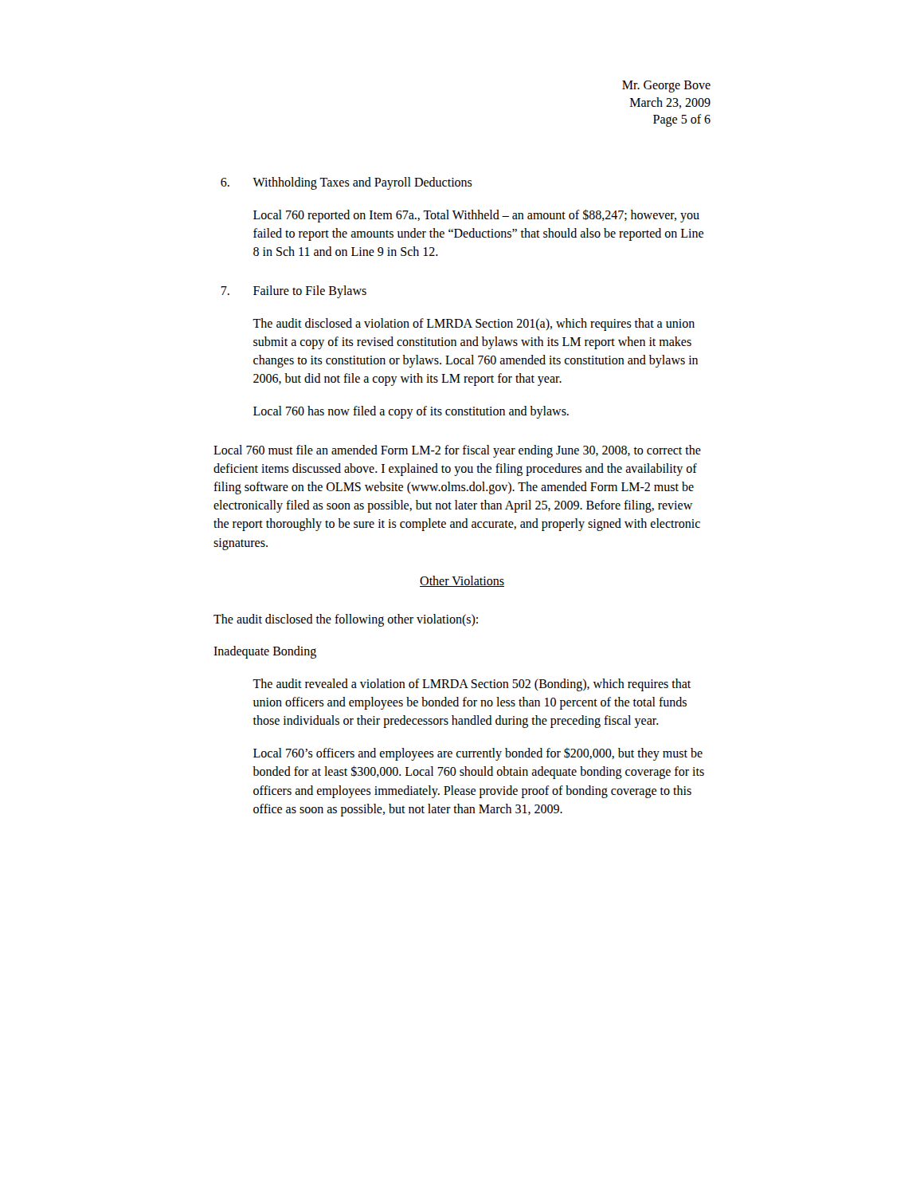Mr. George Bove
March 23, 2009
Page 5 of 6
6.
Withholding Taxes and Payroll Deductions
Local 760 reported on Item 67a., Total Withheld – an amount of $88,247; however, you failed to report the amounts under the “Deductions” that should also be reported on Line 8 in Sch 11 and on Line 9 in Sch 12.
7.
Failure to File Bylaws
The audit disclosed a violation of LMRDA Section 201(a), which requires that a union submit a copy of its revised constitution and bylaws with its LM report when it makes changes to its constitution or bylaws. Local 760 amended its constitution and bylaws in 2006, but did not file a copy with its LM report for that year.
Local 760 has now filed a copy of its constitution and bylaws.
Local 760 must file an amended Form LM-2 for fiscal year ending June 30, 2008, to correct the deficient items discussed above. I explained to you the filing procedures and the availability of filing software on the OLMS website (www.olms.dol.gov). The amended Form LM-2 must be electronically filed as soon as possible, but not later than April 25, 2009. Before filing, review the report thoroughly to be sure it is complete and accurate, and properly signed with electronic signatures.
Other Violations
The audit disclosed the following other violation(s):
Inadequate Bonding
The audit revealed a violation of LMRDA Section 502 (Bonding), which requires that union officers and employees be bonded for no less than 10 percent of the total funds those individuals or their predecessors handled during the preceding fiscal year.
Local 760’s officers and employees are currently bonded for $200,000, but they must be bonded for at least $300,000. Local 760 should obtain adequate bonding coverage for its officers and employees immediately. Please provide proof of bonding coverage to this office as soon as possible, but not later than March 31, 2009.